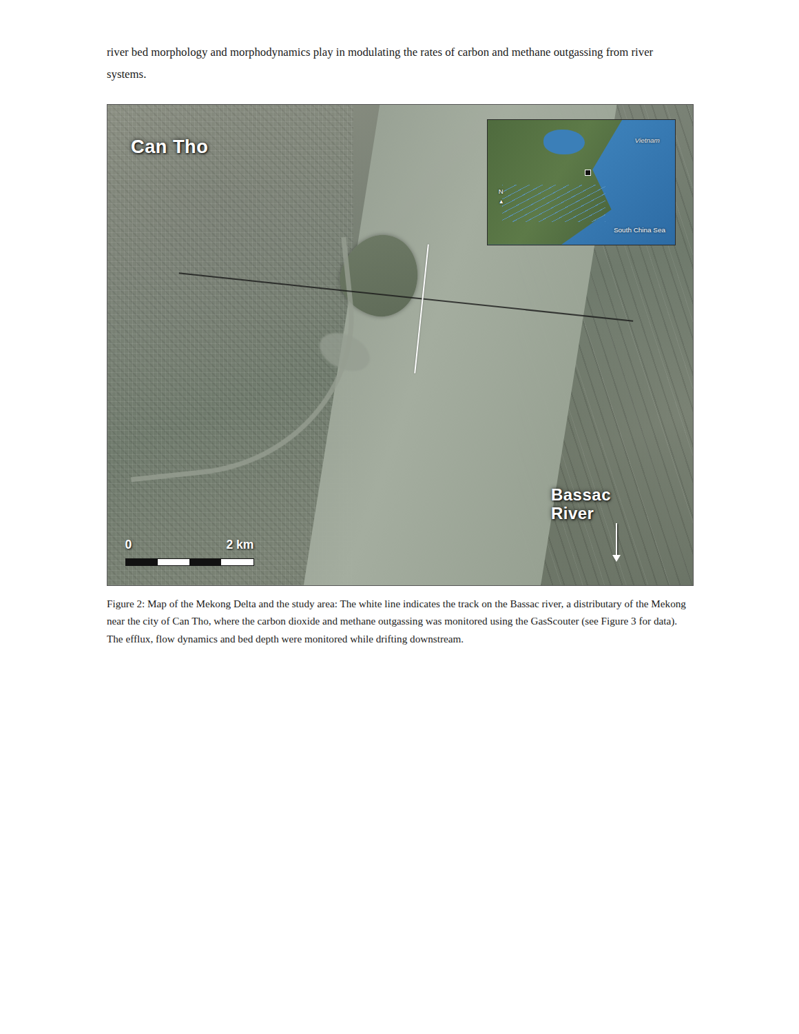river bed morphology and morphodynamics play in modulating the rates of carbon and methane outgassing from river systems.
Vietnam
N
South China Sea
Can Tho
Bassac
River
02 km
Figure 2: Map of the Mekong Delta and the study area: The white line indicates the track on the Bassac river, a distributary of the Mekong near the city of Can Tho, where the carbon dioxide and methane outgassing was monitored using the GasScouter (see Figure 3 for data). The efflux, flow dynamics and bed depth were monitored while drifting downstream.